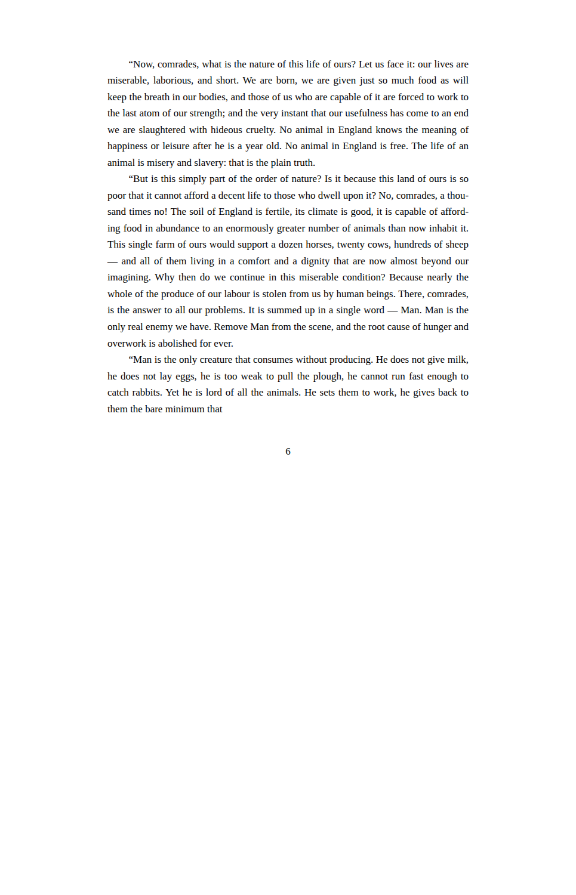“Now, comrades, what is the nature of this life of ours? Let us face it: our lives are miserable, laborious, and short. We are born, we are given just so much food as will keep the breath in our bodies, and those of us who are capable of it are forced to work to the last atom of our strength; and the very instant that our usefulness has come to an end we are slaughtered with hideous cruelty. No animal in England knows the meaning of happiness or leisure after he is a year old. No animal in England is free. The life of an animal is misery and slavery: that is the plain truth.
“But is this simply part of the order of nature? Is it because this land of ours is so poor that it cannot afford a decent life to those who dwell upon it? No, comrades, a thousand times no! The soil of England is fertile, its climate is good, it is capable of affording food in abundance to an enormously greater number of animals than now inhabit it. This single farm of ours would support a dozen horses, twenty cows, hundreds of sheep — and all of them living in a comfort and a dignity that are now almost beyond our imagining. Why then do we continue in this miserable condition? Because nearly the whole of the produce of our labour is stolen from us by human beings. There, comrades, is the answer to all our problems. It is summed up in a single word — Man. Man is the only real enemy we have. Remove Man from the scene, and the root cause of hunger and overwork is abolished for ever.
“Man is the only creature that consumes without producing. He does not give milk, he does not lay eggs, he is too weak to pull the plough, he cannot run fast enough to catch rabbits. Yet he is lord of all the animals. He sets them to work, he gives back to them the bare minimum that
6